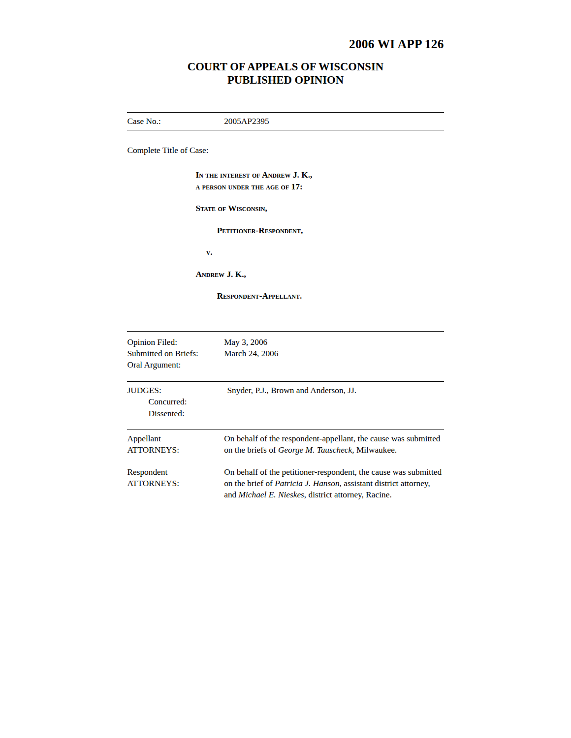2006 WI APP 126
COURT OF APPEALS OF WISCONSIN
PUBLISHED OPINION
| Case No.: | 2005AP2395 |
Complete Title of Case:
In the interest of Andrew J. K.,
a person under the age of 17:
State of Wisconsin,
Petitioner-Respondent,
v.
Andrew J. K.,
Respondent-Appellant.
| Opinion Filed: | May 3, 2006 |
| Submitted on Briefs: | March 24, 2006 |
| Oral Argument: | |
| JUDGES: | Snyder, P.J., Brown and Anderson, JJ. |
| Concurred: | |
| Dissented: | |
| Appellant ATTORNEYS: | On behalf of the respondent-appellant, the cause was submitted on the briefs of George M. Tauscheck , Milwaukee. |
| Respondent ATTORNEYS: | On behalf of the petitioner-respondent, the cause was submitted on the brief of Patricia J. Hanson , assistant district attorney, and Michael E. Nieskes , district attorney, Racine. |